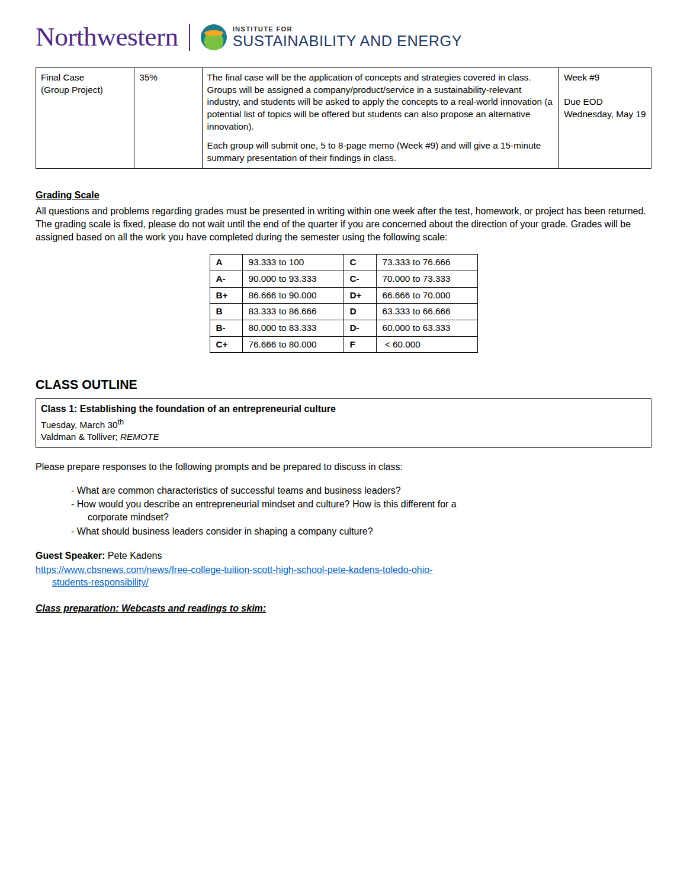Northwestern
INSTITUTE FOR
SUSTAINABILITY AND ENERGY
| Final Case (Group Project) | 35% | The final case will be the application of concepts and strategies covered in class. Groups will be assigned a company/product/service in a sustainability-relevant industry, and students will be asked to apply the concepts to a real-world innovation (a potential list of topics will be offered but students can also propose an alternative innovation). Each group will submit one, 5 to 8-page memo (Week #9) and will give a 15-minute summary presentation of their findings in class. | Week #9 Due EOD Wednesday, May 19 |
Grading Scale
All questions and problems regarding grades must be presented in writing within one week after the test, homework, or project has been returned. The grading scale is fixed, please do not wait until the end of the quarter if you are concerned about the direction of your grade. Grades will be assigned based on all the work you have completed during the semester using the following scale:
| A | 93.333 to 100 | C | 73.333 to 76.666 |
| A- | 90.000 to 93.333 | C- | 70.000 to 73.333 |
| B+ | 86.666 to 90.000 | D+ | 66.666 to 70.000 |
| B | 83.333 to 86.666 | D | 63.333 to 66.666 |
| B- | 80.000 to 83.333 | D- | 60.000 to 63.333 |
| C+ | 76.666 to 80.000 | F | < 60.000 |
CLASS OUTLINE
Class 1: Establishing the foundation of an entrepreneurial culture
Tuesday, March 30th
Valdman & Tolliver; REMOTE
Please prepare responses to the following prompts and be prepared to discuss in class:
- What are common characteristics of successful teams and business leaders?
- How would you describe an entrepreneurial mindset and culture? How is this different for acorporate mindset?
- What should business leaders consider in shaping a company culture?
Guest Speaker: Pete Kadens
https://www.cbsnews.com/news/free-college-tuition-scott-high-school-pete-kadens-toledo-ohio-students-responsibility/
Class preparation: Webcasts and readings to skim: